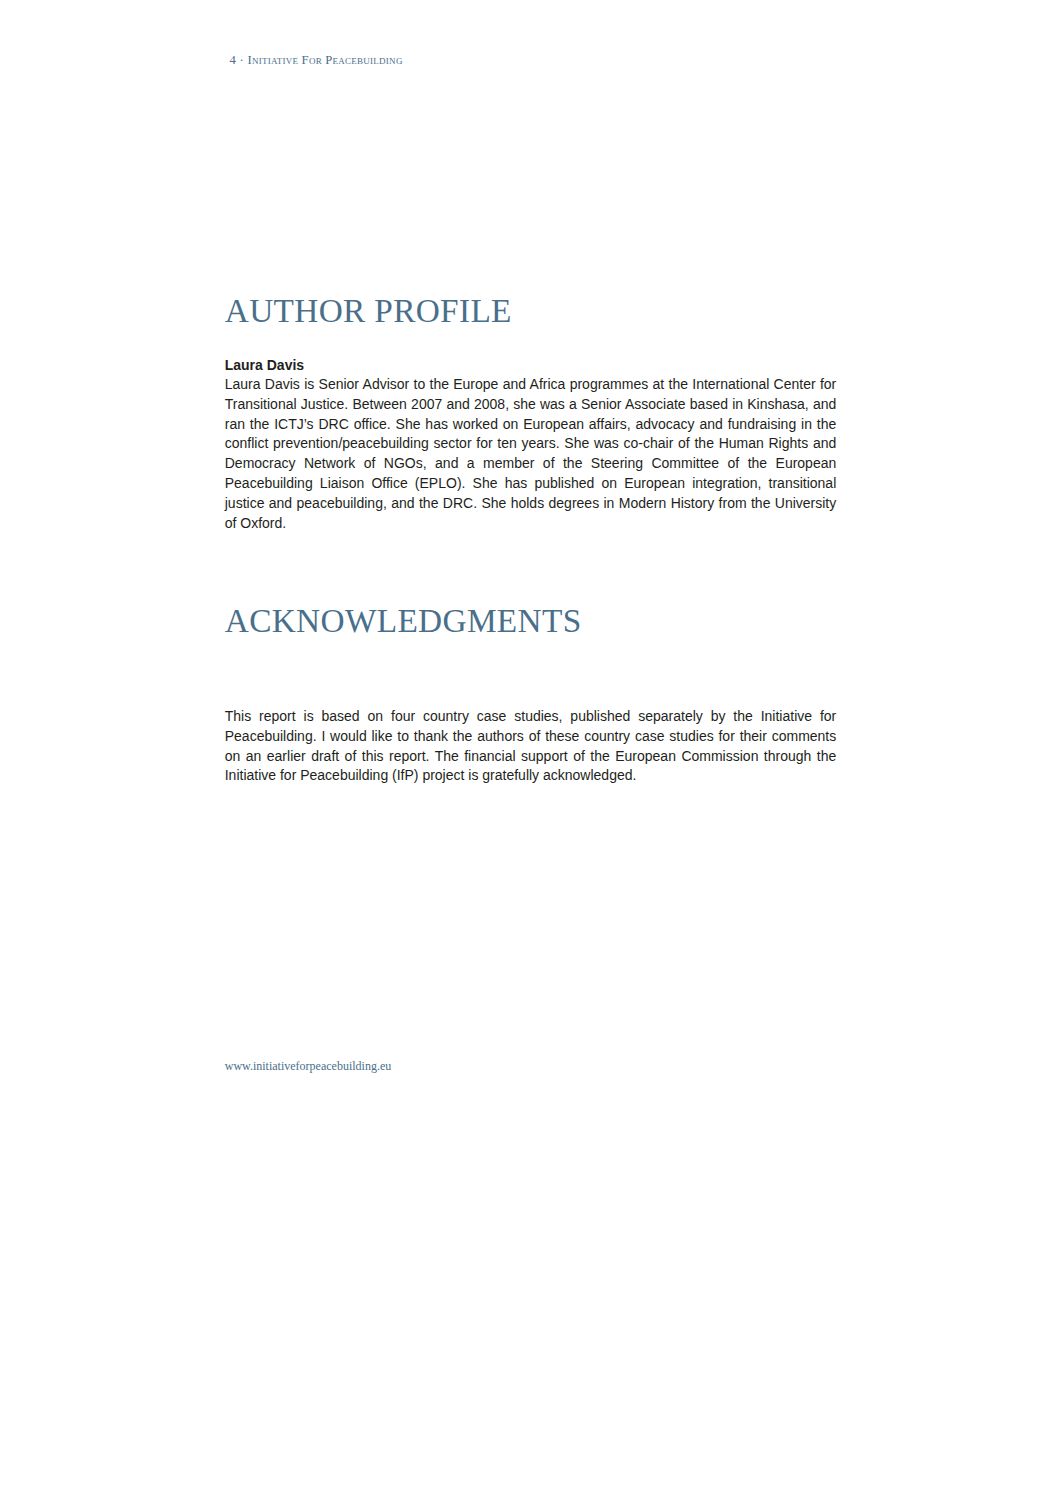4 · Initiative For Peacebuilding
AUTHOR PROFILE
Laura Davis
Laura Davis is Senior Advisor to the Europe and Africa programmes at the International Center for Transitional Justice. Between 2007 and 2008, she was a Senior Associate based in Kinshasa, and ran the ICTJ’s DRC office. She has worked on European affairs, advocacy and fundraising in the conflict prevention/peacebuilding sector for ten years. She was co-chair of the Human Rights and Democracy Network of NGOs, and a member of the Steering Committee of the European Peacebuilding Liaison Office (EPLO). She has published on European integration, transitional justice and peacebuilding, and the DRC. She holds degrees in Modern History from the University of Oxford.
ACKNOWLEDGMENTS
This report is based on four country case studies, published separately by the Initiative for Peacebuilding. I would like to thank the authors of these country case studies for their comments on an earlier draft of this report. The financial support of the European Commission through the Initiative for Peacebuilding (IfP) project is gratefully acknowledged.
www.initiativeforpeacebuilding.eu